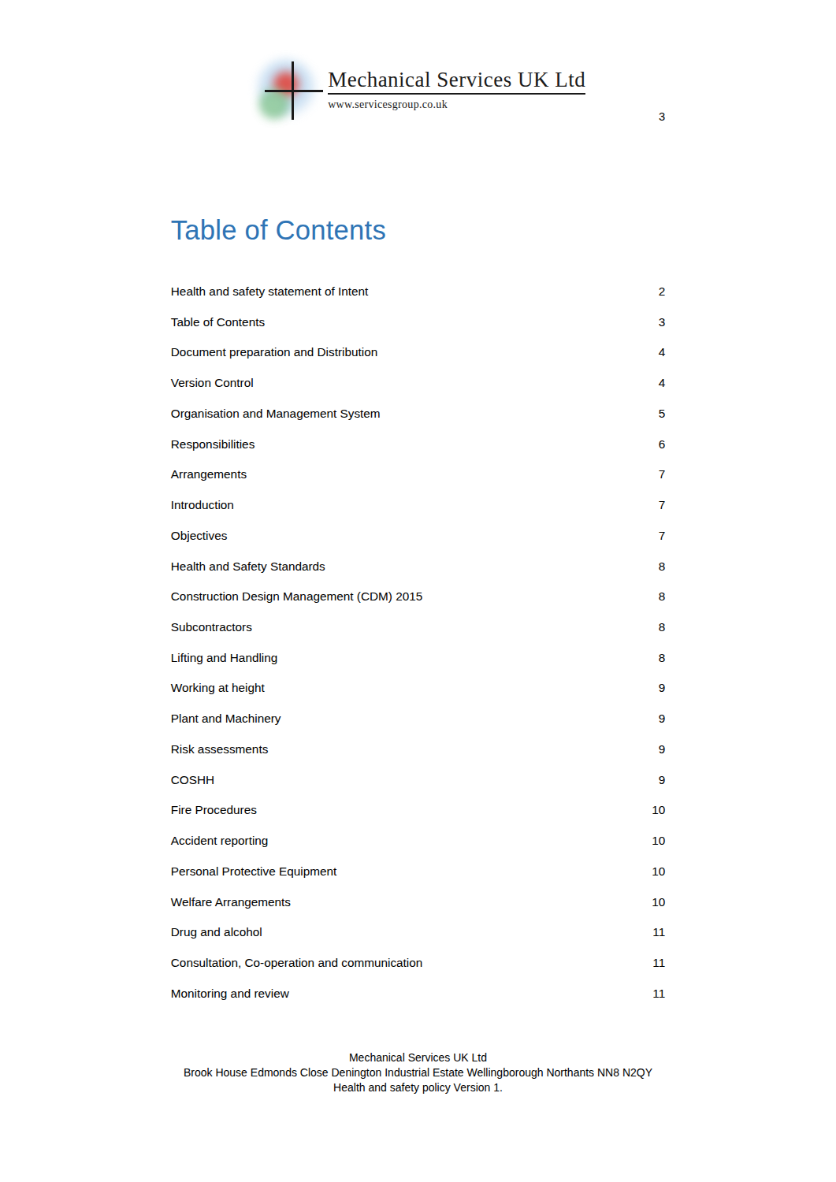Mechanical Services UK Ltd
www.servicesgroup.co.uk
3
Table of Contents
Health and safety statement of Intent 2
Table of Contents 3
Document preparation and Distribution 4
Version Control 4
Organisation and Management System 5
Responsibilities 6
Arrangements 7
Introduction 7
Objectives 7
Health and Safety Standards 8
Construction Design Management (CDM) 20158
Subcontractors 8
Lifting and Handling 8
Working at height 9
Plant and Machinery 9
Risk assessments 9
COSHH 9
Fire Procedures 10
Accident reporting 10
Personal Protective Equipment 10
Welfare Arrangements 10
Drug and alcohol 11
Consultation, Co-operation and communication 11
Monitoring and review 11
Mechanical Services UK Ltd
Brook House Edmonds Close Denington Industrial Estate Wellingborough Northants NN8 N2QY
Health and safety policy Version 1.